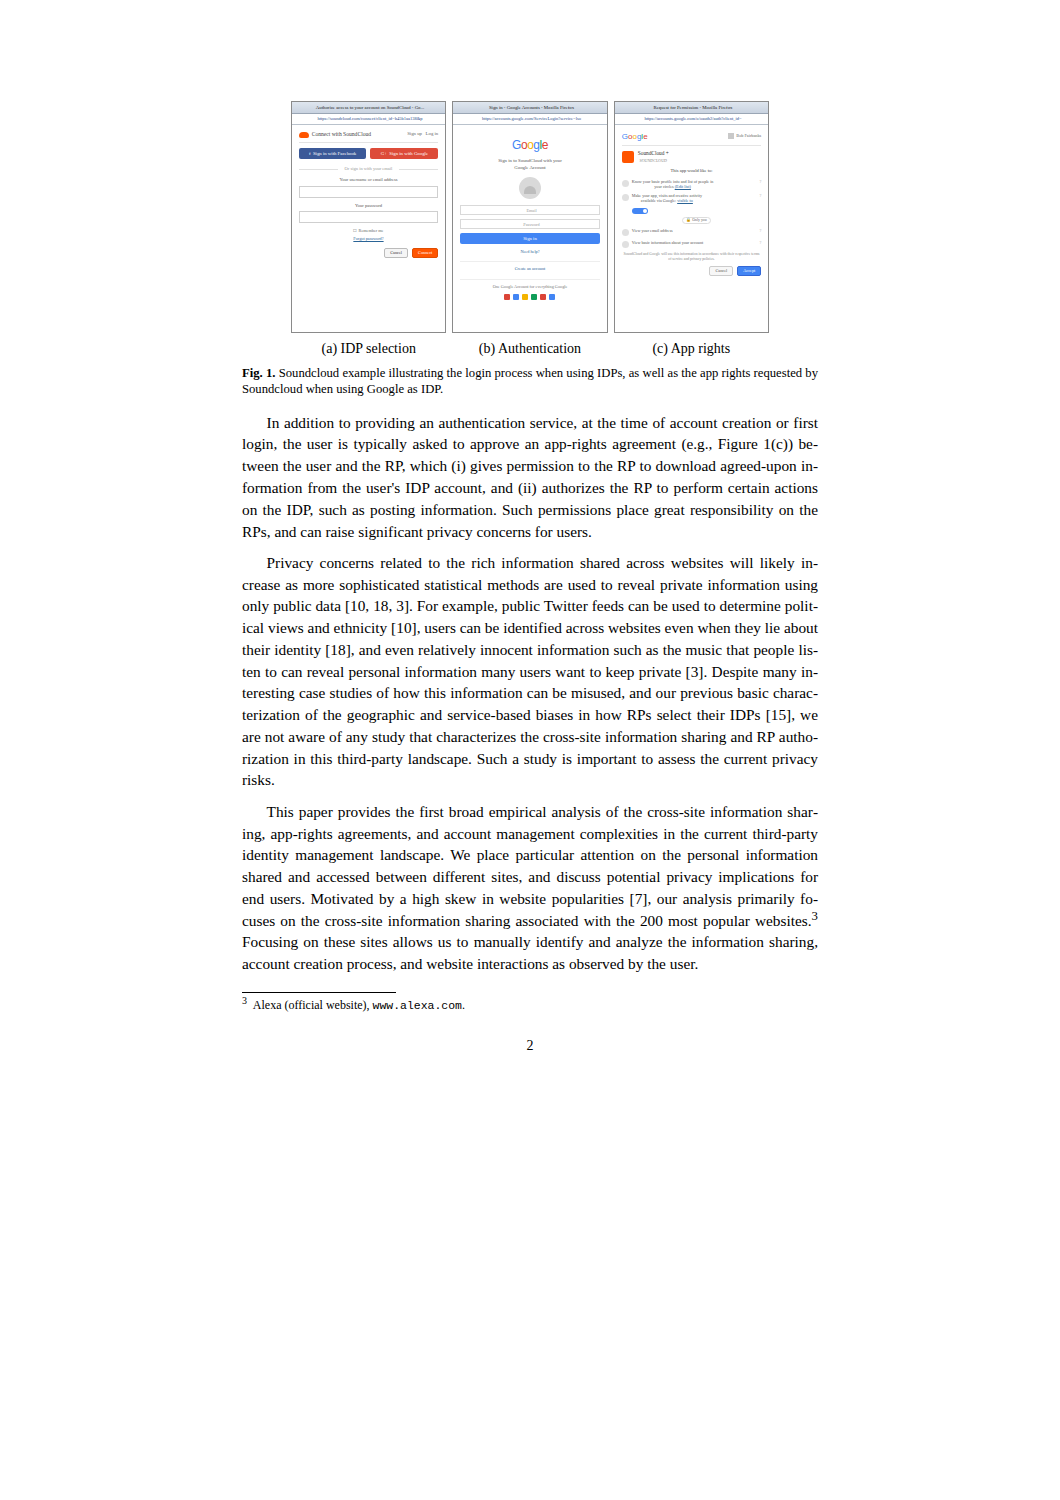Authorize access to your account on SoundCloud - Go...
https://soundcloud.com/connect/client_id=b45b1aa138&p
Connect with SoundCloud
Sign up Log in
f Sign in with Facebook
G+ Sign in with Google
Or sign in with your email
Your username or email address
Your password
☐ Remember me
Forgot password?
Cancel
Connect
Sign in - Google Accounts - Mozilla Firefox
https://accounts.google.com/ServiceLogin?service=lso
Google
Sign in to SoundCloud with your
Google Account
Email
Password
Sign in
Need help?
Create an account
One Google Account for everything Google
Request for Permission - Mozilla Firefox
https://accounts.google.com/o/oauth2/auth?client_id=
Google
Bob Fairbanks
SoundCloud +
SOUNDCLOUD
This app would like to:
Know your basic profile info and list of people in
your circles (Edit list)
?
Make your app, visits and creative activity
available via Google: visible to
?
🔒 Only you
View your email address
?
View basic information about your account
?
SoundCloud and Google will use this information in accordance with their respective terms of service and privacy policies.
Cancel
Accept
(a) IDP selection (b) Authentication (c) App rights
Fig. 1. Soundcloud example illustrating the login process when using IDPs, as well as the app rights requested by Soundcloud when using Google as IDP.
In addition to providing an authentication service, at the time of account creation or first login, the user is typically asked to approve an app-rights agreement (e.g., Figure 1(c)) between the user and the RP, which (i) gives permission to the RP to download agreed-upon information from the user's IDP account, and (ii) authorizes the RP to perform certain actions on the IDP, such as posting information. Such permissions place great responsibility on the RPs, and can raise significant privacy concerns for users.
Privacy concerns related to the rich information shared across websites will likely increase as more sophisticated statistical methods are used to reveal private information using only public data [10, 18, 3]. For example, public Twitter feeds can be used to determine political views and ethnicity [10], users can be identified across websites even when they lie about their identity [18], and even relatively innocent information such as the music that people listen to can reveal personal information many users want to keep private [3]. Despite many interesting case studies of how this information can be misused, and our previous basic characterization of the geographic and service-based biases in how RPs select their IDPs [15], we are not aware of any study that characterizes the cross-site information sharing and RP authorization in this third-party landscape. Such a study is important to assess the current privacy risks.
This paper provides the first broad empirical analysis of the cross-site information sharing, app-rights agreements, and account management complexities in the current third-party identity management landscape. We place particular attention on the personal information shared and accessed between different sites, and discuss potential privacy implications for end users. Motivated by a high skew in website popularities [7], our analysis primarily focuses on the cross-site information sharing associated with the 200 most popular websites.3 Focusing on these sites allows us to manually identify and analyze the information sharing, account creation process, and website interactions as observed by the user.
3 Alexa (official website), www.alexa.com.
2